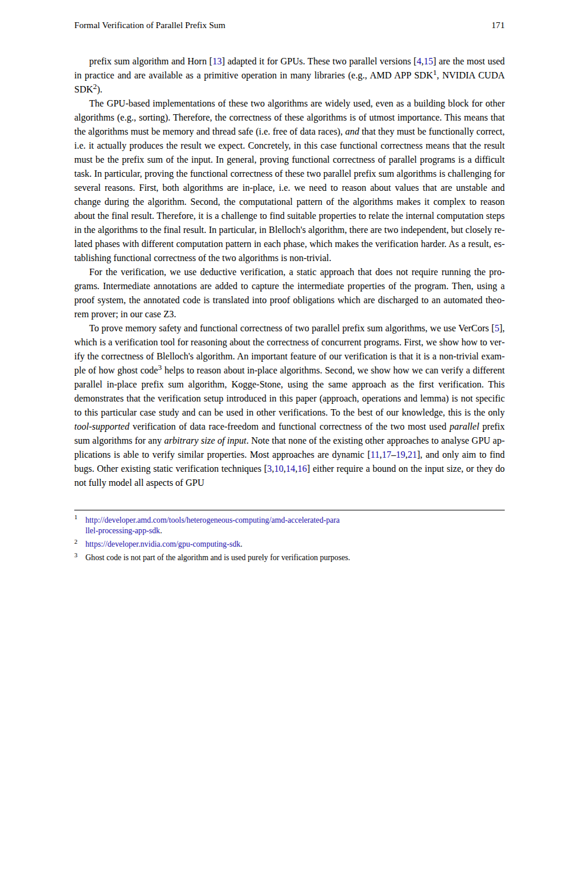Formal Verification of Parallel Prefix Sum 171
prefix sum algorithm and Horn [13] adapted it for GPUs. These two parallel versions [4,15] are the most used in practice and are available as a primitive operation in many libraries (e.g., AMD APP SDK1, NVIDIA CUDA SDK2).
The GPU-based implementations of these two algorithms are widely used, even as a building block for other algorithms (e.g., sorting). Therefore, the correctness of these algorithms is of utmost importance. This means that the algorithms must be memory and thread safe (i.e. free of data races), and that they must be functionally correct, i.e. it actually produces the result we expect. Concretely, in this case functional correctness means that the result must be the prefix sum of the input. In general, proving functional correctness of parallel programs is a difficult task. In particular, proving the functional correctness of these two parallel prefix sum algorithms is challenging for several reasons. First, both algorithms are in-place, i.e. we need to reason about values that are unstable and change during the algorithm. Second, the computational pattern of the algorithms makes it complex to reason about the final result. Therefore, it is a challenge to find suitable properties to relate the internal computation steps in the algorithms to the final result. In particular, in Blelloch's algorithm, there are two independent, but closely related phases with different computation pattern in each phase, which makes the verification harder. As a result, establishing functional correctness of the two algorithms is non-trivial.
For the verification, we use deductive verification, a static approach that does not require running the programs. Intermediate annotations are added to capture the intermediate properties of the program. Then, using a proof system, the annotated code is translated into proof obligations which are discharged to an automated theorem prover; in our case Z3.
To prove memory safety and functional correctness of two parallel prefix sum algorithms, we use VerCors [5], which is a verification tool for reasoning about the correctness of concurrent programs. First, we show how to verify the correctness of Blelloch's algorithm. An important feature of our verification is that it is a non-trivial example of how ghost code3 helps to reason about in-place algorithms. Second, we show how we can verify a different parallel in-place prefix sum algorithm, Kogge-Stone, using the same approach as the first verification. This demonstrates that the verification setup introduced in this paper (approach, operations and lemma) is not specific to this particular case study and can be used in other verifications. To the best of our knowledge, this is the only tool-supported verification of data race-freedom and functional correctness of the two most used parallel prefix sum algorithms for any arbitrary size of input. Note that none of the existing other approaches to analyse GPU applications is able to verify similar properties. Most approaches are dynamic [11,17–19,21], and only aim to find bugs. Other existing static verification techniques [3,10,14,16] either require a bound on the input size, or they do not fully model all aspects of GPU
http://developer.amd.com/tools/heterogeneous-computing/amd-accelerated-para
llel-processing-app-sdk.
https://developer.nvidia.com/gpu-computing-sdk.
Ghost code is not part of the algorithm and is used purely for verification purposes.